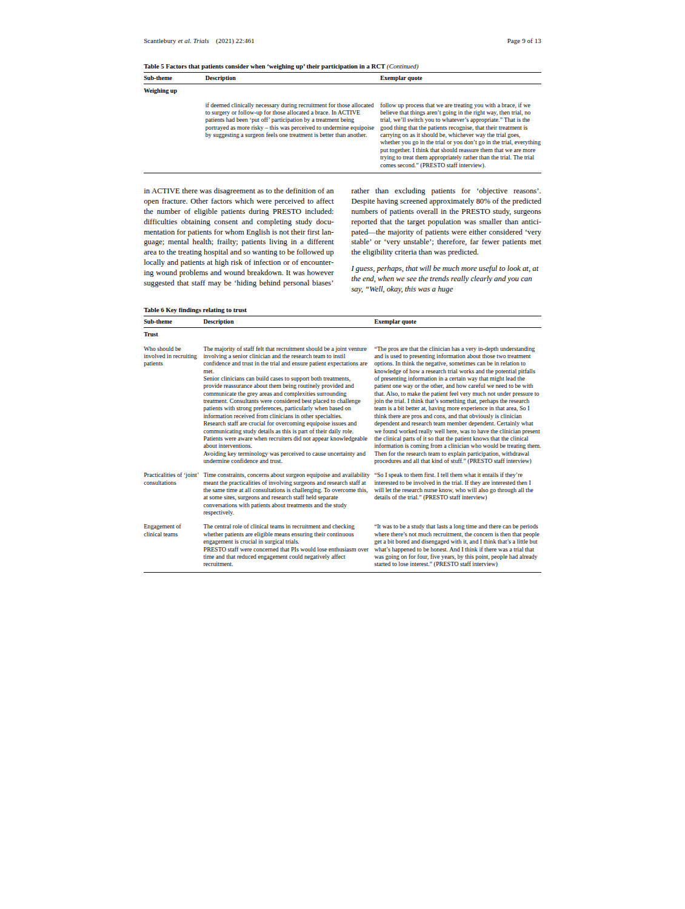Scantlebury et al. Trials (2021) 22:461
Page 9 of 13
Table 5 Factors that patients consider when ‘weighing up’ their participation in a RCT (Continued)
| Weighing up |
| Sub-theme | Description | Exemplar quote |
| | if deemed clinically necessary during recruitment for those allocated to surgery or follow-up for those allocated a brace. In ACTIVE patients had been ‘put off’ participation by a treatment being portrayed as more risky – this was perceived to undermine equipoise by suggesting a surgeon feels one treatment is better than another. | follow up process that we are treating you with a brace, if we believe that things aren’t going in the right way, then trial, no trial, we’ll switch you to whatever’s appropriate.” That is the good thing that the patients recognise, that their treatment is carrying on as it should be, whichever way the trial goes, whether you go in the trial or you don’t go in the trial, everything put together. I think that should reassure them that we are more trying to treat them appropriately rather than the trial. The trial comes second.” (PRESTO staff interview). |
in ACTIVE there was disagreement as to the definition of an open fracture. Other factors which were perceived to affect the number of eligible patients during PRESTO included: difficulties obtaining consent and completing study documentation for patients for whom English is not their first language; mental health; frailty; patients living in a different area to the treating hospital and so wanting to be followed up locally and patients at high risk of infection or of encountering wound problems and wound breakdown. It was however suggested that staff may be ‘hiding behind personal biases’ rather than excluding patients for ‘objective reasons’. Despite having screened approximately 80% of the predicted numbers of patients overall in the PRESTO study, surgeons reported that the target population was smaller than anticipated—the majority of patients were either considered ‘very stable’ or ‘very unstable’; therefore, far fewer patients met the eligibility criteria than was predicted.
I guess, perhaps, that will be much more useful to look at, at the end, when we see the trends really clearly and you can say, “Well, okay, this was a huge
Table 6 Key findings relating to trust
| Trust |
| Sub-theme | Description | Exemplar quote |
| Who should be involved in recruiting patients | The majority of staff felt that recruitment should be a joint venture involving a senior clinician and the research team to instil confidence and trust in the trial and ensure patient expectations are met. Senior clinicians can build cases to support both treatments, provide reassurance about them being routinely provided and communicate the grey areas and complexities surrounding treatment. Consultants were considered best placed to challenge patients with strong preferences, particularly when based on information received from clinicians in other specialties. Research staff are crucial for overcoming equipoise issues and communicating study details as this is part of their daily role. Patients were aware when recruiters did not appear knowledgeable about interventions. Avoiding key terminology was perceived to cause uncertainty and undermine confidence and trust. | “The pros are that the clinician has a very in-depth understanding and is used to presenting information about those two treatment options. In think the negative, sometimes can be in relation to knowledge of how a research trial works and the potential pitfalls of presenting information in a certain way that might lead the patient one way or the other, and how careful we need to be with that. Also, to make the patient feel very much not under pressure to join the trial. I think that’s something that, perhaps the research team is a bit better at, having more experience in that area, So I think there are pros and cons, and that obviously is clinician dependent and research team member dependent. Certainly what we found worked really well here, was to have the clinician present the clinical parts of it so that the patient knows that the clinical information is coming from a clinician who would be treating them. Then for the research team to explain participation, withdrawal procedures and all that kind of stuff.” (PRESTO staff interview) |
| Practicalities of ‘joint’ consultations | Time constraints, concerns about surgeon equipoise and availability meant the practicalities of involving surgeons and research staff at the same time at all consultations is challenging. To overcome this, at some sites, surgeons and research staff held separate conversations with patients about treatments and the study respectively. | “So I speak to them first. I tell them what it entails if they’re interested to be involved in the trial. If they are interested then I will let the research nurse know, who will also go through all the details of the trial.” (PRESTO staff interview) |
| Engagement of clinical teams | The central role of clinical teams in recruitment and checking whether patients are eligible means ensuring their continuous engagement is crucial in surgical trials. PRESTO staff were concerned that PIs would lose enthusiasm over time and that reduced engagement could negatively affect recruitment. | “It was to be a study that lasts a long time and there can be periods where there’s not much recruitment, the concern is then that people get a bit bored and disengaged with it, and I think that’s a little but what’s happened to be honest. And I think if there was a trial that was going on for four, five years, by this point, people had already started to lose interest.” (PRESTO staff interview) |